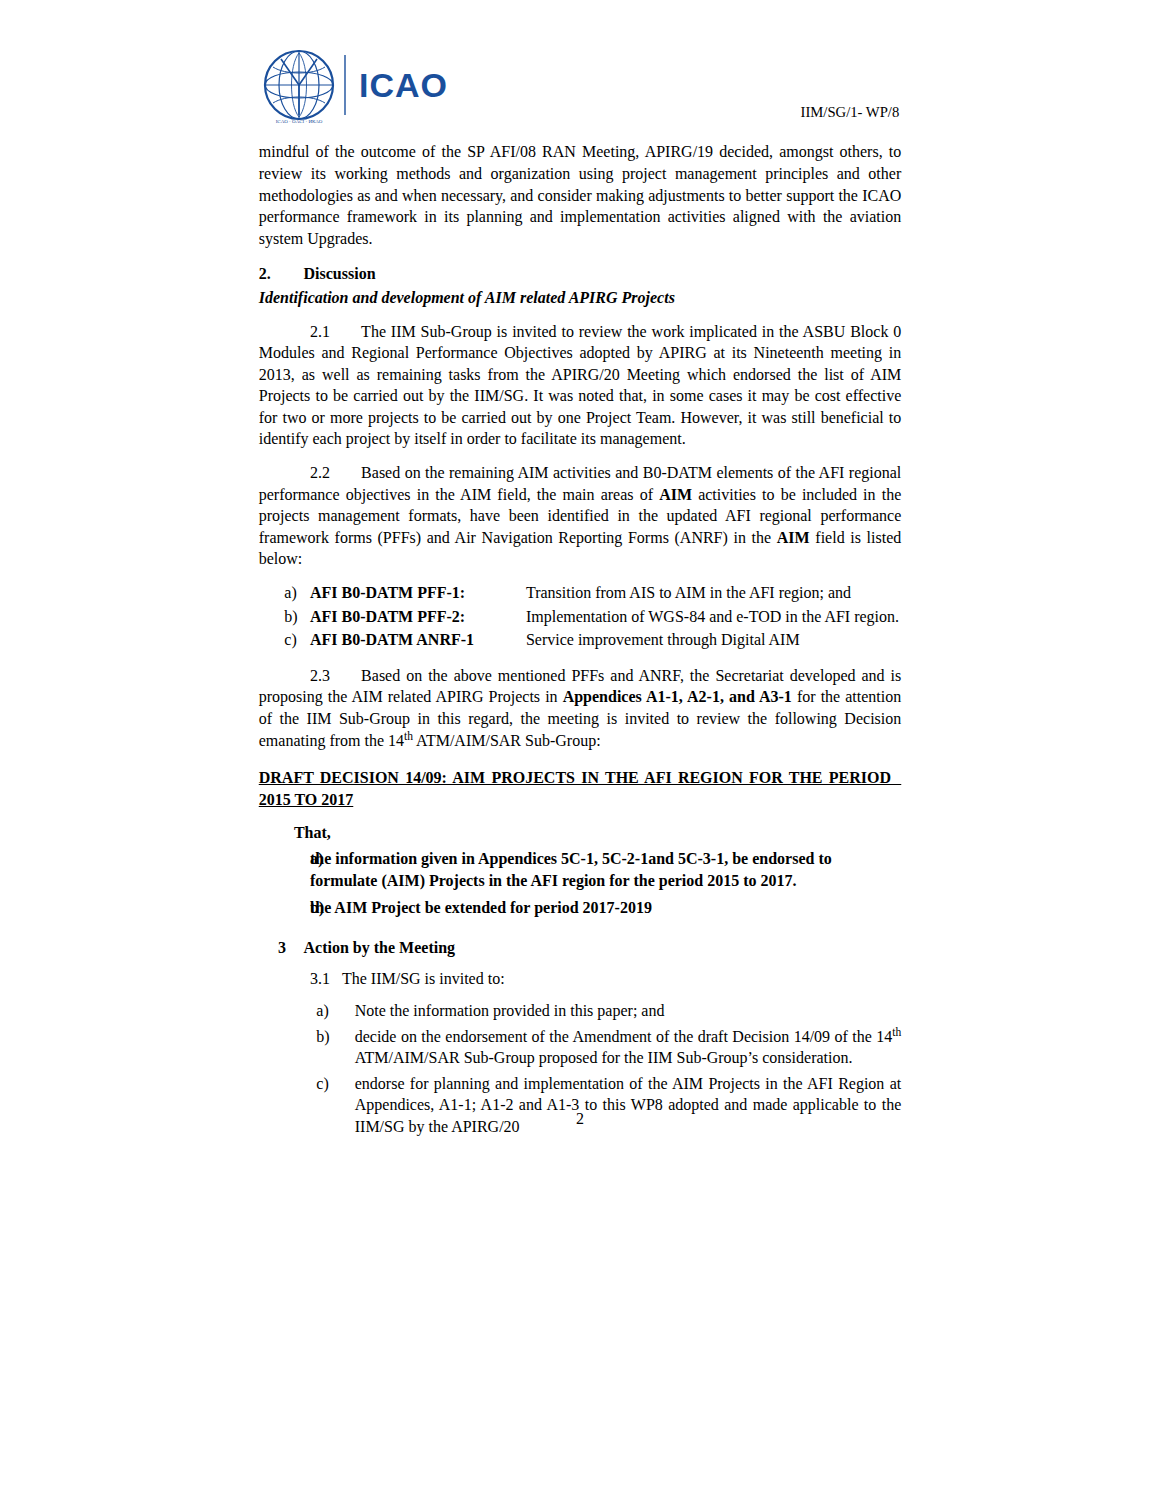ICAO · OACI · ИКАО ICAO
IIM/SG/1- WP/8
mindful of the outcome of the SP AFI/08 RAN Meeting, APIRG/19 decided, amongst others, to review its working methods and organization using project management principles and other methodologies as and when necessary, and consider making adjustments to better support the ICAO performance framework in its planning and implementation activities aligned with the aviation system Upgrades.
2. Discussion
Identification and development of AIM related APIRG Projects
2.1 The IIM Sub-Group is invited to review the work implicated in the ASBU Block 0 Modules and Regional Performance Objectives adopted by APIRG at its Nineteenth meeting in 2013, as well as remaining tasks from the APIRG/20 Meeting which endorsed the list of AIM Projects to be carried out by the IIM/SG. It was noted that, in some cases it may be cost effective for two or more projects to be carried out by one Project Team. However, it was still beneficial to identify each project by itself in order to facilitate its management.
2.2 Based on the remaining AIM activities and B0-DATM elements of the AFI regional performance objectives in the AIM field, the main areas of AIM activities to be included in the projects management formats, have been identified in the updated AFI regional performance framework forms (PFFs) and Air Navigation Reporting Forms (ANRF) in the AIM field is listed below:
a) AFI B0-DATM PFF-1: Transition from AIS to AIM in the AFI region; and
b) AFI B0-DATM PFF-2: Implementation of WGS-84 and e-TOD in the AFI region.
c) AFI B0-DATM ANRF-1 Service improvement through Digital AIM
2.3 Based on the above mentioned PFFs and ANRF, the Secretariat developed and is proposing the AIM related APIRG Projects in Appendices A1-1, A2-1, and A3-1 for the attention of the IIM Sub-Group in this regard, the meeting is invited to review the following Decision emanating from the 14th ATM/AIM/SAR Sub-Group:
DRAFT DECISION 14/09: AIM PROJECTS IN THE AFI REGION FOR THE PERIOD 2015 TO 2017
That,
a) the information given in Appendices 5C-1, 5C-2-1and 5C-3-1, be endorsed to formulate (AIM) Projects in the AFI region for the period 2015 to 2017.
b) the AIM Project be extended for period 2017-2019
3 Action by the Meeting
3.1 The IIM/SG is invited to:
a) Note the information provided in this paper; and
b) decide on the endorsement of the Amendment of the draft Decision 14/09 of the 14th ATM/AIM/SAR Sub-Group proposed for the IIM Sub-Group’s consideration.
c) endorse for planning and implementation of the AIM Projects in the AFI Region at Appendices, A1-1; A1-2 and A1-3 to this WP8 adopted and made applicable to the IIM/SG by the APIRG/20
2